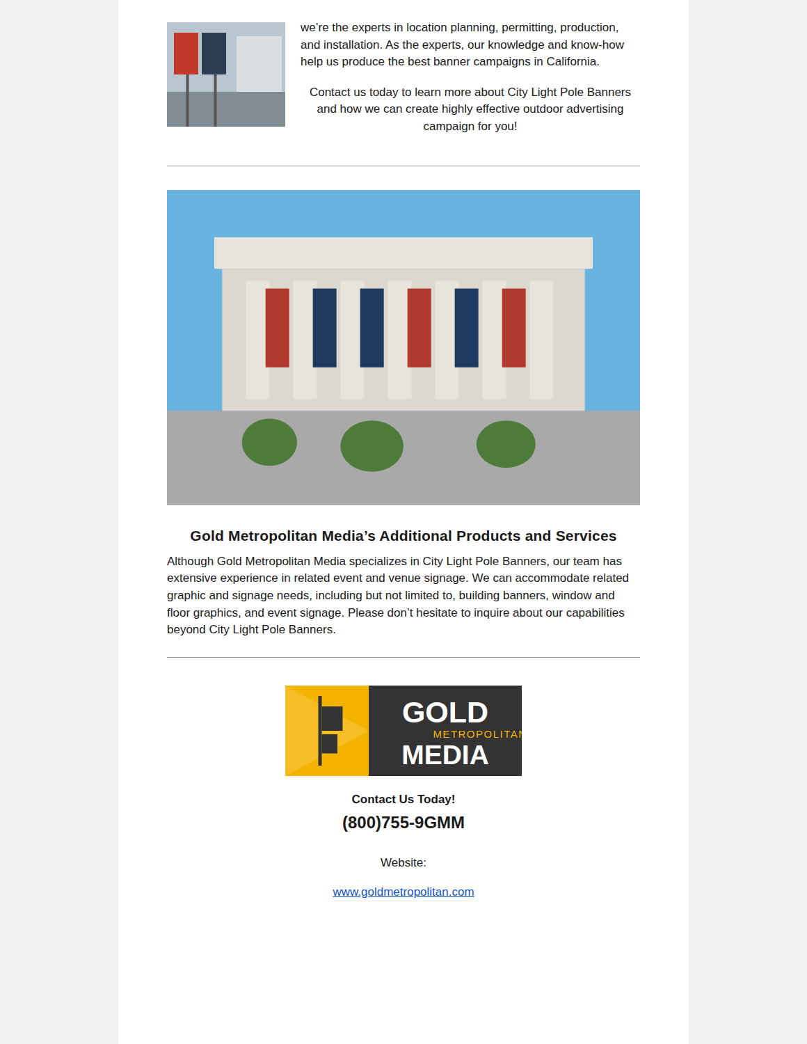we’re the experts in location planning, permitting, production, and installation. As the experts, our knowledge and know-how help us produce the best banner campaigns in California.
Contact us today to learn more about City Light Pole Banners and how we can create highly effective outdoor advertising campaign for you!
Gold Metropolitan Media’s Additional Products and Services
Although Gold Metropolitan Media specializes in City Light Pole Banners, our team has extensive experience in related event and venue signage. We can accommodate related graphic and signage needs, including but not limited to, building banners, window and floor graphics, and event signage. Please don’t hesitate to inquire about our capabilities beyond City Light Pole Banners.
Contact Us Today!
(800)755-9GMM
Website:
www.goldmetropolitan.com